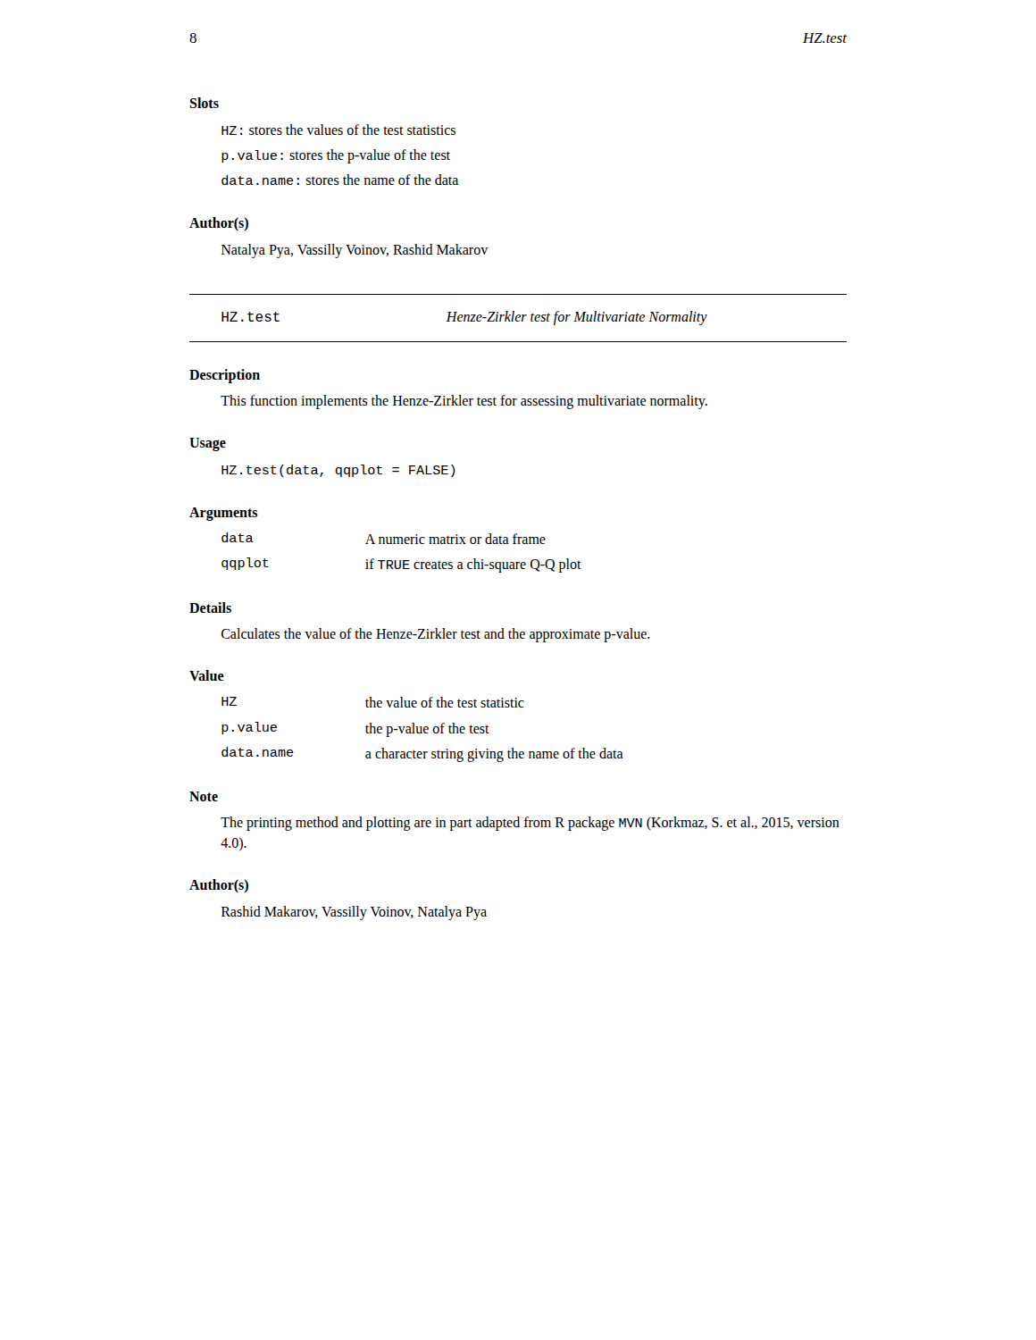8 HZ.test
Slots
HZ: stores the values of the test statistics
p.value: stores the p-value of the test
data.name: stores the name of the data
Author(s)
Natalya Pya, Vassilly Voinov, Rashid Makarov
HZ.test Henze-Zirkler test for Multivariate Normality
Description
This function implements the Henze-Zirkler test for assessing multivariate normality.
Usage
HZ.test(data, qqplot = FALSE)
Arguments
data
A numeric matrix or data frame
qqplot
if TRUE creates a chi-square Q-Q plot
Details
Calculates the value of the Henze-Zirkler test and the approximate p-value.
Value
HZ
the value of the test statistic
p.value
the p-value of the test
data.name
a character string giving the name of the data
Note
The printing method and plotting are in part adapted from R package MVN (Korkmaz, S. et al., 2015, version 4.0).
Author(s)
Rashid Makarov, Vassilly Voinov, Natalya Pya